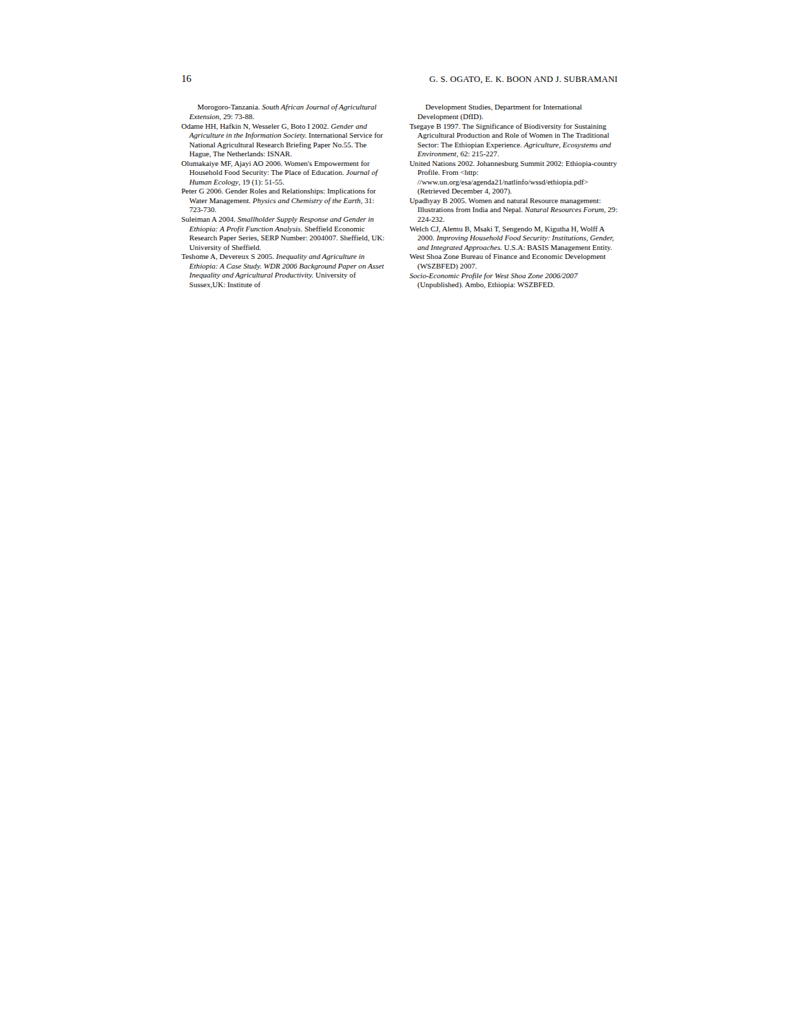16
G. S. OGATO, E. K. BOON AND J. SUBRAMANI
Morogoro-Tanzania. South African Journal of Agricultural Extension, 29: 73-88.
Odame HH, Hafkin N, Wesseler G, Boto I 2002. Gender and Agriculture in the Information Society. International Service for National Agricultural Research Briefing Paper No.55. The Hague, The Netherlands: ISNAR.
Olumakaiye MF, Ajayi AO 2006. Women's Empowerment for Household Food Security: The Place of Education. Journal of Human Ecology, 19 (1): 51-55.
Peter G 2006. Gender Roles and Relationships: Implications for Water Management. Physics and Chemistry of the Earth, 31: 723-730.
Suleiman A 2004. Smallholder Supply Response and Gender in Ethiopia: A Profit Function Analysis. Sheffield Economic Research Paper Series, SERP Number: 2004007. Sheffield, UK: University of Sheffield.
Teshome A, Devereux S 2005. Inequality and Agriculture in Ethiopia: A Case Study. WDR 2006 Background Paper on Asset Inequality and Agricultural Productivity. University of Sussex,UK: Institute of
Development Studies, Department for International Development (DfID).
Tsegaye B 1997. The Significance of Biodiversity for Sustaining Agricultural Production and Role of Women in The Traditional Sector: The Ethiopian Experience. Agriculture, Ecosystems and Environment, 62: 215-227.
United Nations 2002. Johannesburg Summit 2002: Ethiopia-country Profile. From <http: //www.un.org/esa/agenda21/natlinfo/wssd/ethiopia.pdf> (Retrieved December 4, 2007).
Upadhyay B 2005. Women and natural Resource management: Illustrations from India and Nepal. Natural Resources Forum, 29: 224-232.
Welch CJ, Alemu B, Msaki T, Sengendo M, Kigutha H, Wolff A 2000. Improving Household Food Security: Institutions, Gender, and Integrated Approaches. U.S.A: BASIS Management Entity.
West Shoa Zone Bureau of Finance and Economic Development (WSZBFED) 2007.
Socio-Economic Profile for West Shoa Zone 2006/2007 (Unpublished). Ambo, Ethiopia: WSZBFED.